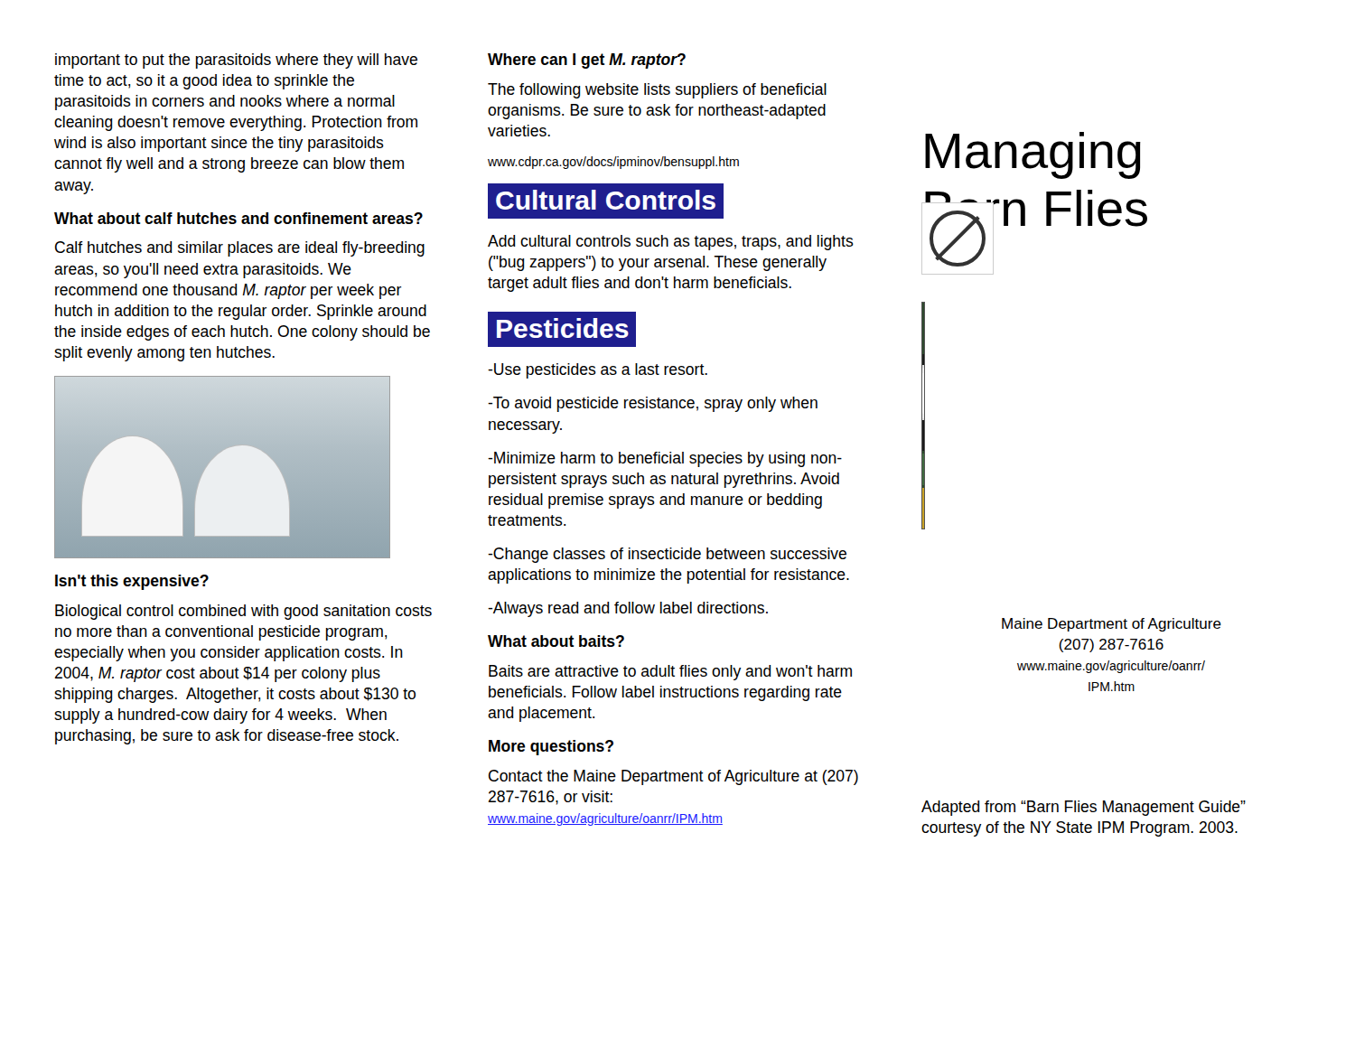important to put the parasitoids where they will have time to act, so it a good idea to sprinkle the parasitoids in corners and nooks where a normal cleaning doesn't remove everything. Protection from wind is also important since the tiny parasitoids cannot fly well and a strong breeze can blow them away.
What about calf hutches and confinement areas?
Calf hutches and similar places are ideal fly-breeding areas, so you'll need extra parasitoids. We recommend one thousand M. raptor per week per hutch in addition to the regular order. Sprinkle around the inside edges of each hutch. One colony should be split evenly among ten hutches.
Isn't this expensive?
Biological control combined with good sanitation costs no more than a conventional pesticide program, especially when you consider application costs. In 2004, M. raptor cost about $14 per colony plus shipping charges. Altogether, it costs about $130 to supply a hundred-cow dairy for 4 weeks. When purchasing, be sure to ask for disease-free stock.
Where can I get M. raptor?
The following website lists suppliers of beneficial organisms. Be sure to ask for northeast-adapted varieties.
www.cdpr.ca.gov/docs/ipminov/bensuppl.htm
Cultural Controls
Add cultural controls such as tapes, traps, and lights ("bug zappers") to your arsenal. These generally target adult flies and don't harm beneficials.
Pesticides
-Use pesticides as a last resort.
-To avoid pesticide resistance, spray only when necessary.
-Minimize harm to beneficial species by using non-persistent sprays such as natural pyrethrins. Avoid residual premise sprays and manure or bedding treatments.
-Change classes of insecticide between successive applications to minimize the potential for resistance.
-Always read and follow label directions.
What about baits?
Baits are attractive to adult flies only and won't harm beneficials. Follow label instructions regarding rate and placement.
More questions?
Contact the Maine Department of Agriculture at (207) 287-7616, or visit:
www.maine.gov/agriculture/oanrr/IPM.htm
Managing
Barn Flies
Maine Department of Agriculture
(207) 287-7616
www.maine.gov/agriculture/oanrr/
IPM.htm
Adapted from “Barn Flies Management Guide” courtesy of the NY State IPM Program. 2003.